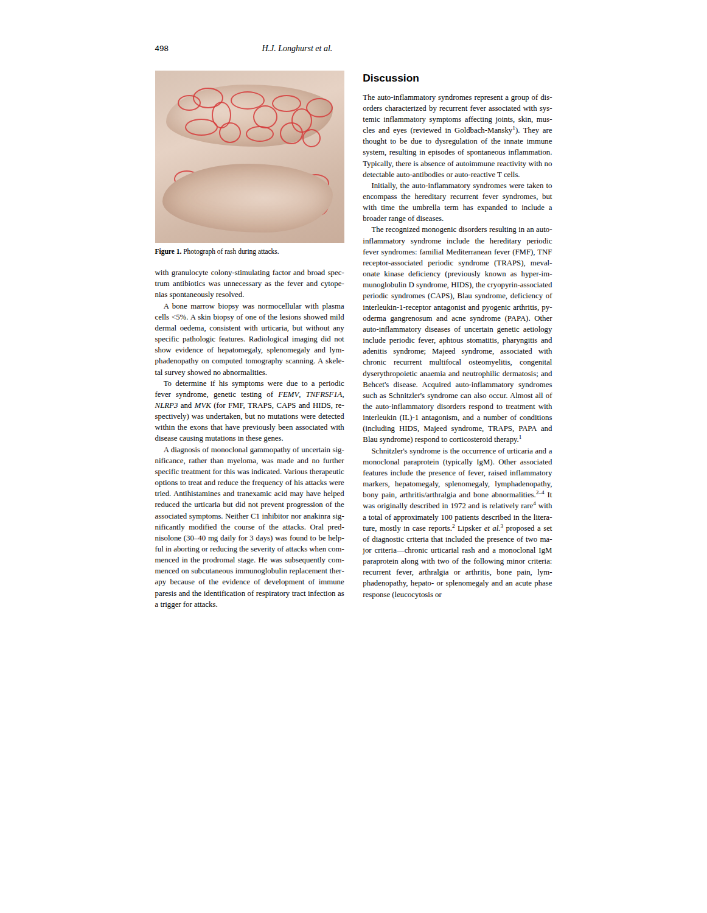498 H.J. Longhurst et al.
Figure 1. Photograph of rash during attacks.
with granulocyte colony-stimulating factor and broad spectrum antibiotics was unnecessary as the fever and cytopenias spontaneously resolved.
A bone marrow biopsy was normocellular with plasma cells <5%. A skin biopsy of one of the lesions showed mild dermal oedema, consistent with urticaria, but without any specific pathologic features. Radiological imaging did not show evidence of hepatomegaly, splenomegaly and lymphadenopathy on computed tomography scanning. A skeletal survey showed no abnormalities.
To determine if his symptoms were due to a periodic fever syndrome, genetic testing of FEMV, TNFRSF1A, NLRP3 and MVK (for FMF, TRAPS, CAPS and HIDS, respectively) was undertaken, but no mutations were detected within the exons that have previously been associated with disease causing mutations in these genes.
A diagnosis of monoclonal gammopathy of uncertain significance, rather than myeloma, was made and no further specific treatment for this was indicated. Various therapeutic options to treat and reduce the frequency of his attacks were tried. Antihistamines and tranexamic acid may have helped reduced the urticaria but did not prevent progression of the associated symptoms. Neither C1 inhibitor nor anakinra significantly modified the course of the attacks. Oral prednisolone (30–40 mg daily for 3 days) was found to be helpful in aborting or reducing the severity of attacks when commenced in the prodromal stage. He was subsequently commenced on subcutaneous immunoglobulin replacement therapy because of the evidence of development of immune paresis and the identification of respiratory tract infection as a trigger for attacks.
Discussion
The auto-inflammatory syndromes represent a group of disorders characterized by recurrent fever associated with systemic inflammatory symptoms affecting joints, skin, muscles and eyes (reviewed in Goldbach-Mansky1). They are thought to be due to dysregulation of the innate immune system, resulting in episodes of spontaneous inflammation. Typically, there is absence of autoimmune reactivity with no detectable auto-antibodies or auto-reactive T cells.
Initially, the auto-inflammatory syndromes were taken to encompass the hereditary recurrent fever syndromes, but with time the umbrella term has expanded to include a broader range of diseases.
The recognized monogenic disorders resulting in an auto-inflammatory syndrome include the hereditary periodic fever syndromes: familial Mediterranean fever (FMF), TNF receptor-associated periodic syndrome (TRAPS), mevalonate kinase deficiency (previously known as hyper-immunoglobulin D syndrome, HIDS), the cryopyrin-associated periodic syndromes (CAPS), Blau syndrome, deficiency of interleukin-1-receptor antagonist and pyogenic arthritis, pyoderma gangrenosum and acne syndrome (PAPA). Other auto-inflammatory diseases of uncertain genetic aetiology include periodic fever, aphtous stomatitis, pharyngitis and adenitis syndrome; Majeed syndrome, associated with chronic recurrent multifocal osteomyelitis, congenital dyserythropoietic anaemia and neutrophilic dermatosis; and Behcet's disease. Acquired auto-inflammatory syndromes such as Schnitzler's syndrome can also occur. Almost all of the auto-inflammatory disorders respond to treatment with interleukin (IL)-1 antagonism, and a number of conditions (including HIDS, Majeed syndrome, TRAPS, PAPA and Blau syndrome) respond to corticosteroid therapy.1
Schnitzler's syndrome is the occurrence of urticaria and a monoclonal paraprotein (typically IgM). Other associated features include the presence of fever, raised inflammatory markers, hepatomegaly, splenomegaly, lymphadenopathy, bony pain, arthritis/arthralgia and bone abnormalities.2–4 It was originally described in 1972 and is relatively rare4 with a total of approximately 100 patients described in the literature, mostly in case reports.2 Lipsker et al.3 proposed a set of diagnostic criteria that included the presence of two major criteria—chronic urticarial rash and a monoclonal IgM paraprotein along with two of the following minor criteria: recurrent fever, arthralgia or arthritis, bone pain, lymphadenopathy, hepato- or splenomegaly and an acute phase response (leucocytosis or